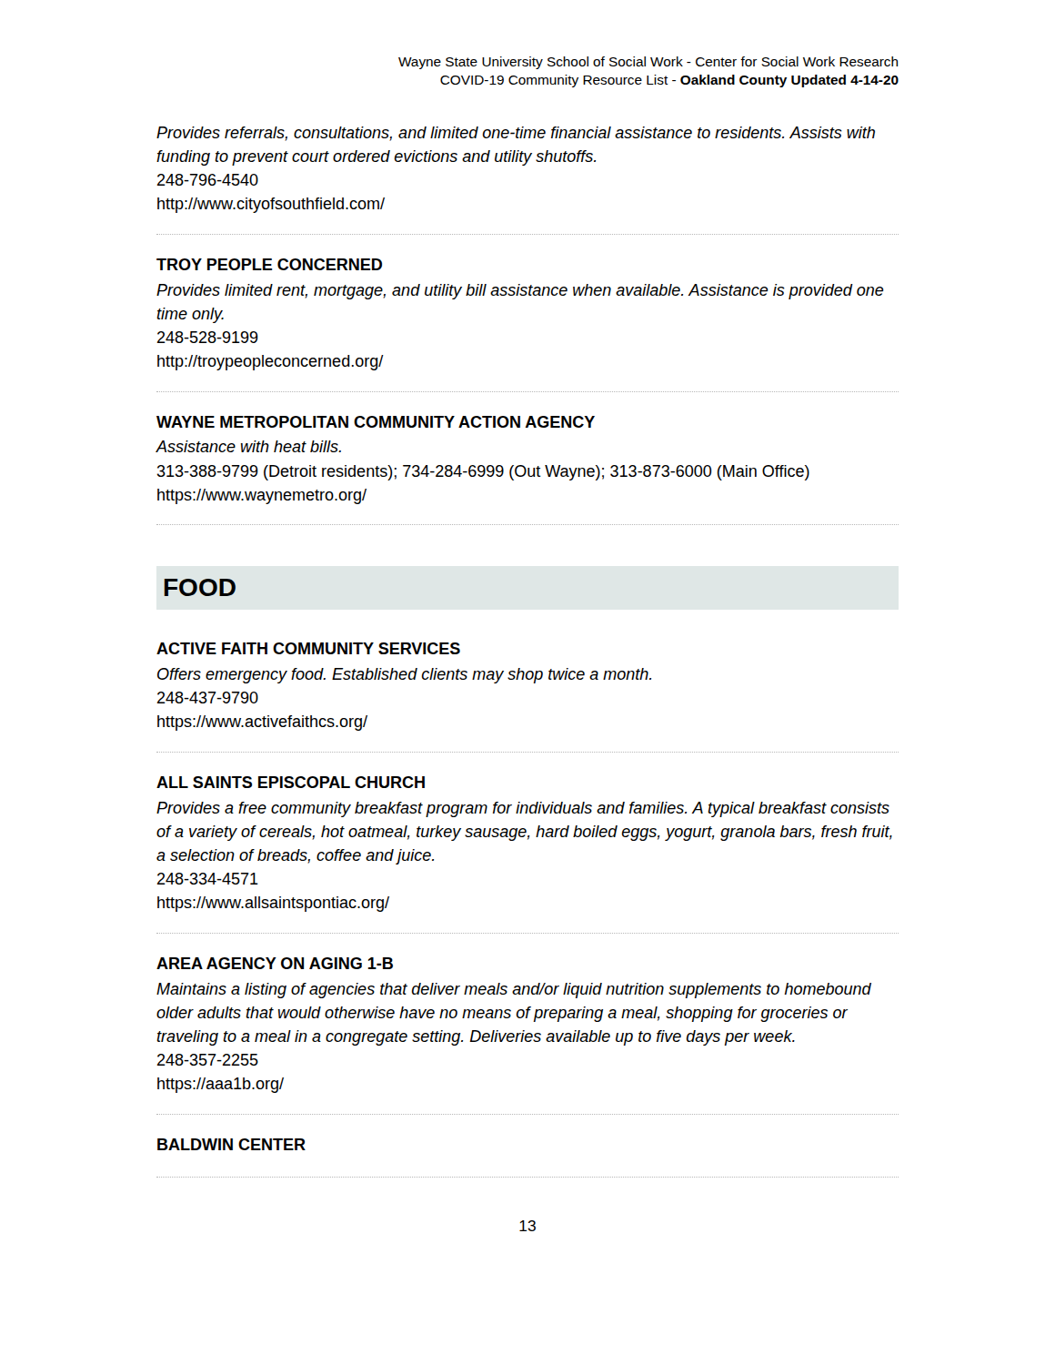Wayne State University School of Social Work - Center for Social Work Research
COVID-19 Community Resource List - Oakland County Updated 4-14-20
Provides referrals, consultations, and limited one-time financial assistance to residents. Assists with funding to prevent court ordered evictions and utility shutoffs.
248-796-4540
http://www.cityofsouthfield.com/
TROY PEOPLE CONCERNED
Provides limited rent, mortgage, and utility bill assistance when available. Assistance is provided one time only.
248-528-9199
http://troypeopleconcerned.org/
WAYNE METROPOLITAN COMMUNITY ACTION AGENCY
Assistance with heat bills.
313-388-9799 (Detroit residents); 734-284-6999 (Out Wayne); 313-873-6000 (Main Office)
https://www.waynemetro.org/
FOOD
ACTIVE FAITH COMMUNITY SERVICES
Offers emergency food. Established clients may shop twice a month.
248-437-9790
https://www.activefaithcs.org/
ALL SAINTS EPISCOPAL CHURCH
Provides a free community breakfast program for individuals and families. A typical breakfast consists of a variety of cereals, hot oatmeal, turkey sausage, hard boiled eggs, yogurt, granola bars, fresh fruit, a selection of breads, coffee and juice.
248-334-4571
https://www.allsaintspontiac.org/
AREA AGENCY ON AGING 1-B
Maintains a listing of agencies that deliver meals and/or liquid nutrition supplements to homebound older adults that would otherwise have no means of preparing a meal, shopping for groceries or traveling to a meal in a congregate setting. Deliveries available up to five days per week.
248-357-2255
https://aaa1b.org/
BALDWIN CENTER
13